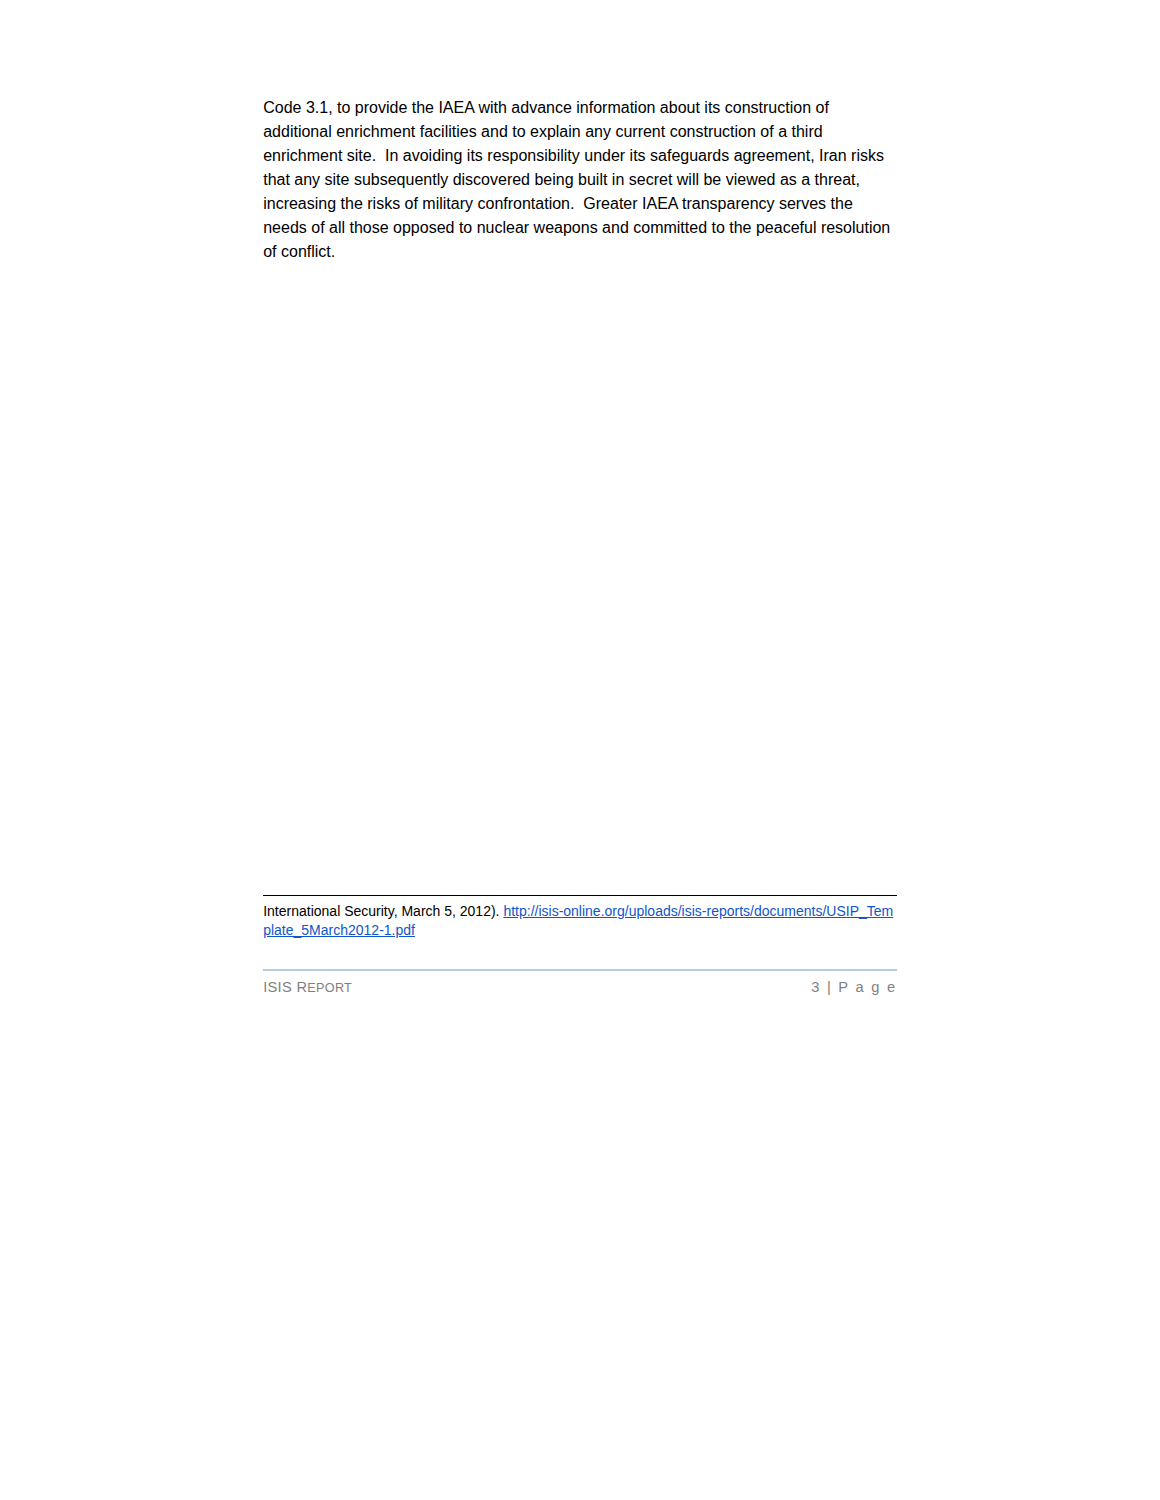Code 3.1, to provide the IAEA with advance information about its construction of additional enrichment facilities and to explain any current construction of a third enrichment site. In avoiding its responsibility under its safeguards agreement, Iran risks that any site subsequently discovered being built in secret will be viewed as a threat, increasing the risks of military confrontation. Greater IAEA transparency serves the needs of all those opposed to nuclear weapons and committed to the peaceful resolution of conflict.
International Security, March 5, 2012). http://isis-online.org/uploads/isis-reports/documents/USIP_Template_5March2012-1.pdf
ISIS REPORT 3 | P a g e